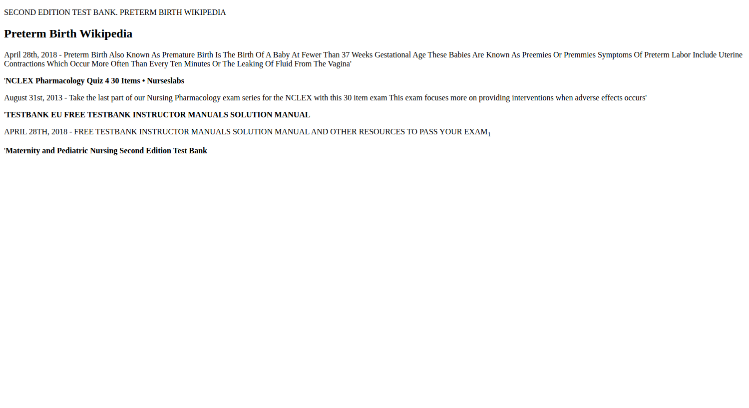SECOND EDITION TEST BANK. PRETERM BIRTH WIKIPEDIA
Preterm Birth Wikipedia
April 28th, 2018 - Preterm Birth Also Known As Premature Birth Is The Birth Of A Baby At Fewer Than 37 Weeks Gestational Age These Babies Are Known As Preemies Or Premmies Symptoms Of Preterm Labor Include Uterine Contractions Which Occur More Often Than Every Ten Minutes Or The Leaking Of Fluid From The Vagina'
'NCLEX Pharmacology Quiz 4 30 Items • Nurseslabs
August 31st, 2013 - Take the last part of our Nursing Pharmacology exam series for the NCLEX with this 30 item exam This exam focuses more on providing interventions when adverse effects occurs'
'TESTBANK EU FREE TESTBANK INSTRUCTOR MANUALS SOLUTION MANUAL
APRIL 28TH, 2018 - FREE TESTBANK INSTRUCTOR MANUALS SOLUTION MANUAL AND OTHER RESOURCES TO PASS YOUR EXAM1
'Maternity and Pediatric Nursing Second Edition Test Bank